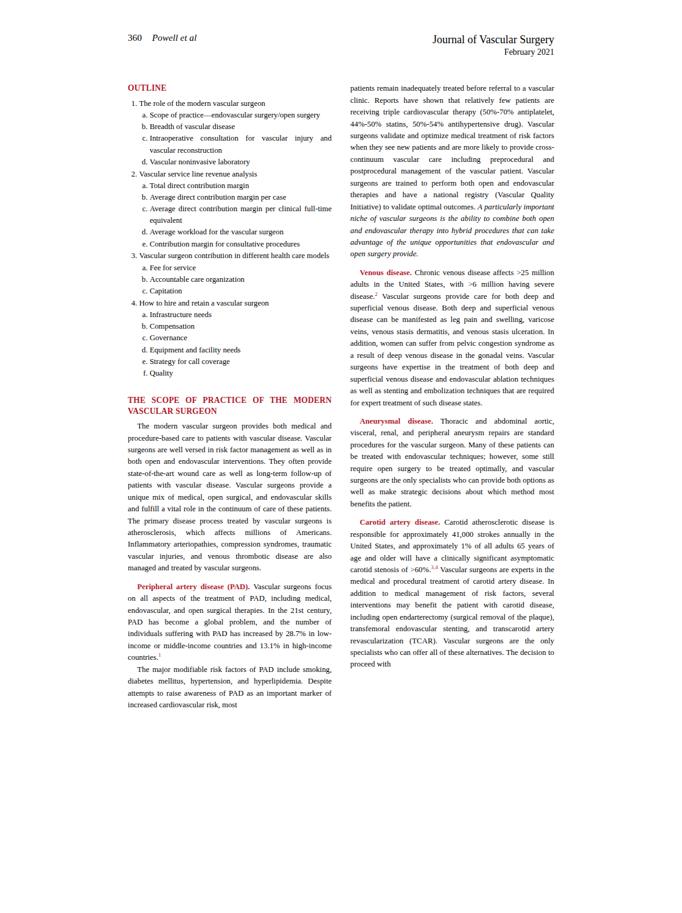360 Powell et al
Journal of Vascular Surgery
February 2021
Outline
The role of the modern vascular surgeon
Scope of practice—endovascular surgery/open surgery
Breadth of vascular disease
Intraoperative consultation for vascular injury and vascular reconstruction
Vascular noninvasive laboratory
Vascular service line revenue analysis
Total direct contribution margin
Average direct contribution margin per case
Average direct contribution margin per clinical full-time equivalent
Average workload for the vascular surgeon
Contribution margin for consultative procedures
Vascular surgeon contribution in different health care models
Fee for service
Accountable care organization
Capitation
How to hire and retain a vascular surgeon
Infrastructure needs
Compensation
Governance
Equipment and facility needs
Strategy for call coverage
Quality
The scope of practice of the modern vascular surgeon
The modern vascular surgeon provides both medical and procedure-based care to patients with vascular disease. Vascular surgeons are well versed in risk factor management as well as in both open and endovascular interventions. They often provide state-of-the-art wound care as well as long-term follow-up of patients with vascular disease. Vascular surgeons provide a unique mix of medical, open surgical, and endovascular skills and fulfill a vital role in the continuum of care of these patients. The primary disease process treated by vascular surgeons is atherosclerosis, which affects millions of Americans. Inflammatory arteriopathies, compression syndromes, traumatic vascular injuries, and venous thrombotic disease are also managed and treated by vascular surgeons.
Peripheral artery disease (PAD). Vascular surgeons focus on all aspects of the treatment of PAD, including medical, endovascular, and open surgical therapies. In the 21st century, PAD has become a global problem, and the number of individuals suffering with PAD has increased by 28.7% in low-income or middle-income countries and 13.1% in high-income countries.1
The major modifiable risk factors of PAD include smoking, diabetes mellitus, hypertension, and hyperlipidemia. Despite attempts to raise awareness of PAD as an important marker of increased cardiovascular risk, most
patients remain inadequately treated before referral to a vascular clinic. Reports have shown that relatively few patients are receiving triple cardiovascular therapy (50%-70% antiplatelet, 44%-50% statins, 50%-54% antihypertensive drug). Vascular surgeons validate and optimize medical treatment of risk factors when they see new patients and are more likely to provide cross-continuum vascular care including preprocedural and postprocedural management of the vascular patient. Vascular surgeons are trained to perform both open and endovascular therapies and have a national registry (Vascular Quality Initiative) to validate optimal outcomes. A particularly important niche of vascular surgeons is the ability to combine both open and endovascular therapy into hybrid procedures that can take advantage of the unique opportunities that endovascular and open surgery provide.
Venous disease. Chronic venous disease affects >25 million adults in the United States, with >6 million having severe disease.2 Vascular surgeons provide care for both deep and superficial venous disease. Both deep and superficial venous disease can be manifested as leg pain and swelling, varicose veins, venous stasis dermatitis, and venous stasis ulceration. In addition, women can suffer from pelvic congestion syndrome as a result of deep venous disease in the gonadal veins. Vascular surgeons have expertise in the treatment of both deep and superficial venous disease and endovascular ablation techniques as well as stenting and embolization techniques that are required for expert treatment of such disease states.
Aneurysmal disease. Thoracic and abdominal aortic, visceral, renal, and peripheral aneurysm repairs are standard procedures for the vascular surgeon. Many of these patients can be treated with endovascular techniques; however, some still require open surgery to be treated optimally, and vascular surgeons are the only specialists who can provide both options as well as make strategic decisions about which method most benefits the patient.
Carotid artery disease. Carotid atherosclerotic disease is responsible for approximately 41,000 strokes annually in the United States, and approximately 1% of all adults 65 years of age and older will have a clinically significant asymptomatic carotid stenosis of >60%.3,4 Vascular surgeons are experts in the medical and procedural treatment of carotid artery disease. In addition to medical management of risk factors, several interventions may benefit the patient with carotid disease, including open endarterectomy (surgical removal of the plaque), transfemoral endovascular stenting, and transcarotid artery revascularization (TCAR). Vascular surgeons are the only specialists who can offer all of these alternatives. The decision to proceed with